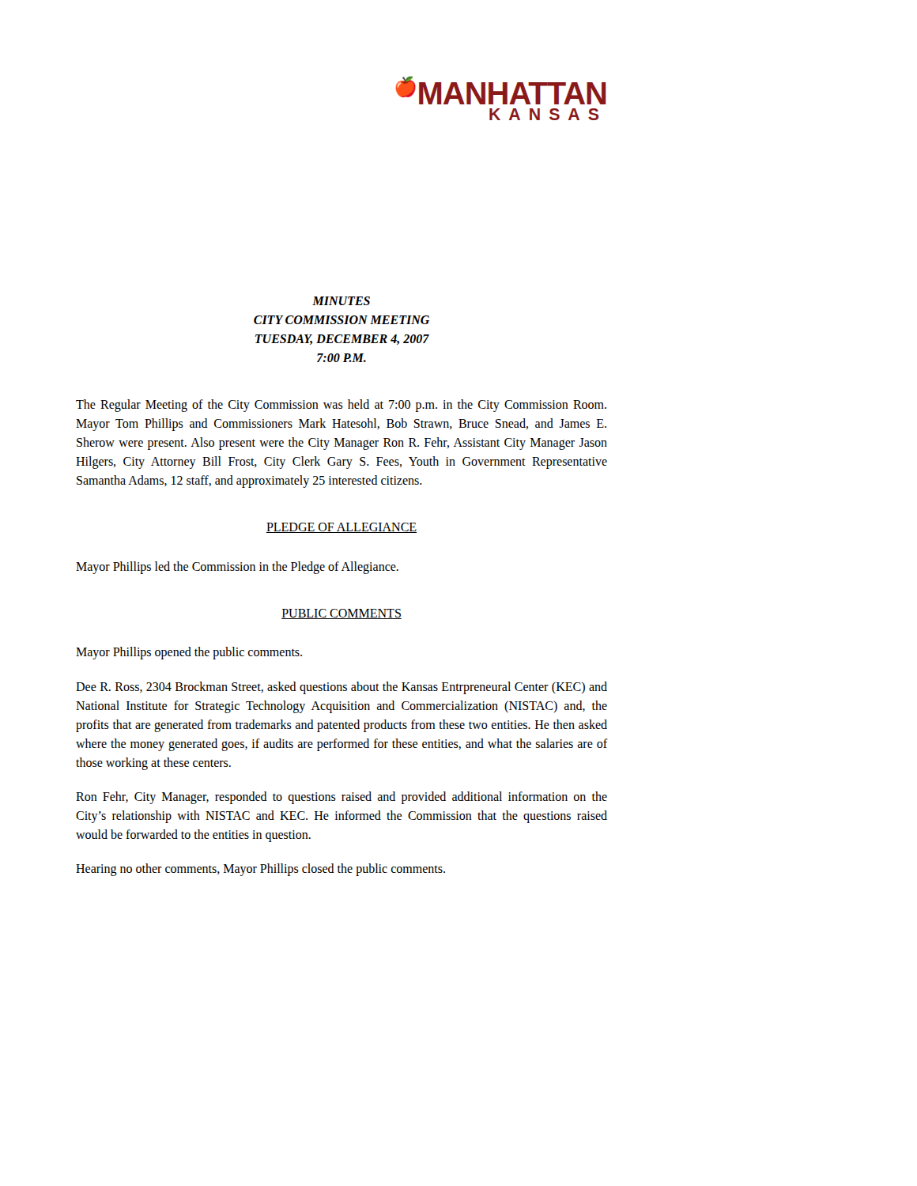🍎MANHATTAN
KANSAS
MINUTES
CITY COMMISSION MEETING
TUESDAY, DECEMBER 4, 2007
7:00 P.M.
The Regular Meeting of the City Commission was held at 7:00 p.m. in the City Commission Room. Mayor Tom Phillips and Commissioners Mark Hatesohl, Bob Strawn, Bruce Snead, and James E. Sherow were present. Also present were the City Manager Ron R. Fehr, Assistant City Manager Jason Hilgers, City Attorney Bill Frost, City Clerk Gary S. Fees, Youth in Government Representative Samantha Adams, 12 staff, and approximately 25 interested citizens.
PLEDGE OF ALLEGIANCE
Mayor Phillips led the Commission in the Pledge of Allegiance.
PUBLIC COMMENTS
Mayor Phillips opened the public comments.
Dee R. Ross, 2304 Brockman Street, asked questions about the Kansas Entrpreneural Center (KEC) and National Institute for Strategic Technology Acquisition and Commercialization (NISTAC) and, the profits that are generated from trademarks and patented products from these two entities. He then asked where the money generated goes, if audits are performed for these entities, and what the salaries are of those working at these centers.
Ron Fehr, City Manager, responded to questions raised and provided additional information on the City’s relationship with NISTAC and KEC. He informed the Commission that the questions raised would be forwarded to the entities in question.
Hearing no other comments, Mayor Phillips closed the public comments.